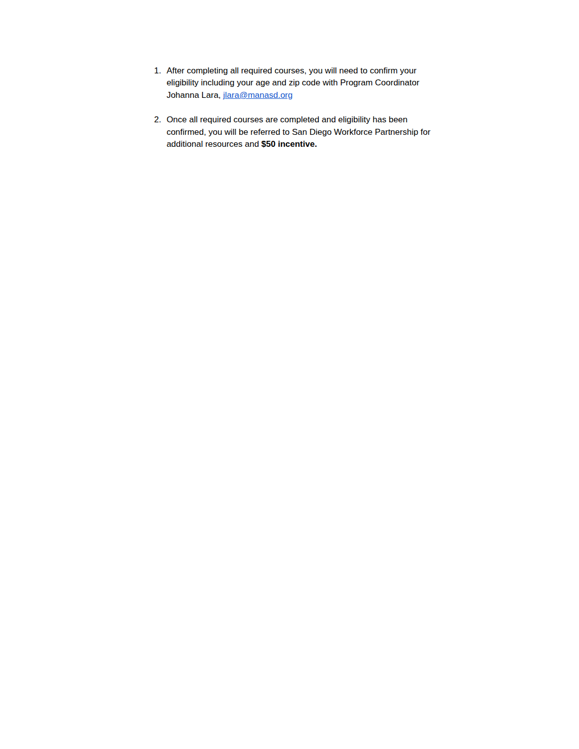After completing all required courses, you will need to confirm your eligibility including your age and zip code with Program Coordinator Johanna Lara, jlara@manasd.org
Once all required courses are completed and eligibility has been confirmed, you will be referred to San Diego Workforce Partnership for additional resources and $50 incentive.